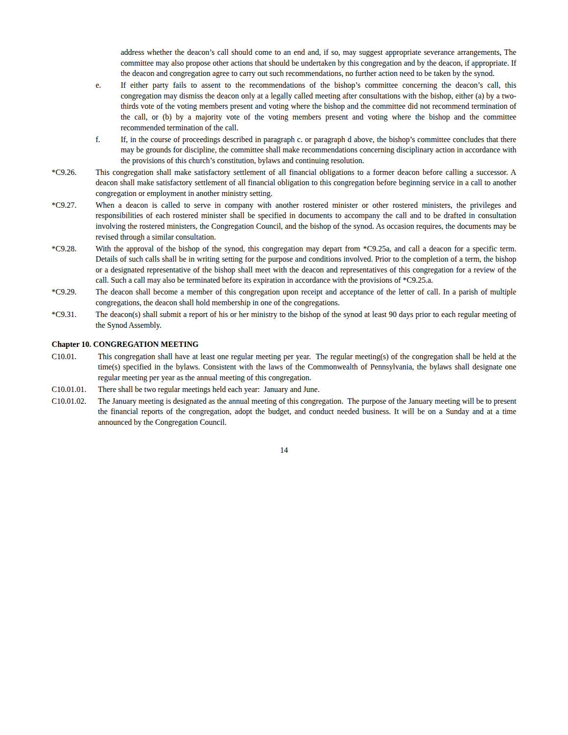address whether the deacon’s call should come to an end and, if so, may suggest appropriate severance arrangements, The committee may also propose other actions that should be undertaken by this congregation and by the deacon, if appropriate. If the deacon and congregation agree to carry out such recommendations, no further action need to be taken by the synod.
e. If either party fails to assent to the recommendations of the bishop’s committee concerning the deacon’s call, this congregation may dismiss the deacon only at a legally called meeting after consultations with the bishop, either (a) by a two-thirds vote of the voting members present and voting where the bishop and the committee did not recommend termination of the call, or (b) by a majority vote of the voting members present and voting where the bishop and the committee recommended termination of the call.
f. If, in the course of proceedings described in paragraph c. or paragraph d above, the bishop’s committee concludes that there may be grounds for discipline, the committee shall make recommendations concerning disciplinary action in accordance with the provisions of this church’s constitution, bylaws and continuing resolution.
*C9.26. This congregation shall make satisfactory settlement of all financial obligations to a former deacon before calling a successor. A deacon shall make satisfactory settlement of all financial obligation to this congregation before beginning service in a call to another congregation or employment in another ministry setting.
*C9.27. When a deacon is called to serve in company with another rostered minister or other rostered ministers, the privileges and responsibilities of each rostered minister shall be specified in documents to accompany the call and to be drafted in consultation involving the rostered ministers, the Congregation Council, and the bishop of the synod. As occasion requires, the documents may be revised through a similar consultation.
*C9.28. With the approval of the bishop of the synod, this congregation may depart from *C9.25a, and call a deacon for a specific term. Details of such calls shall be in writing setting for the purpose and conditions involved. Prior to the completion of a term, the bishop or a designated representative of the bishop shall meet with the deacon and representatives of this congregation for a review of the call. Such a call may also be terminated before its expiration in accordance with the provisions of *C9.25.a.
*C9.29. The deacon shall become a member of this congregation upon receipt and acceptance of the letter of call. In a parish of multiple congregations, the deacon shall hold membership in one of the congregations.
*C9.31. The deacon(s) shall submit a report of his or her ministry to the bishop of the synod at least 90 days prior to each regular meeting of the Synod Assembly.
Chapter 10. CONGREGATION MEETING
C10.01. This congregation shall have at least one regular meeting per year. The regular meeting(s) of the congregation shall be held at the time(s) specified in the bylaws. Consistent with the laws of the Commonwealth of Pennsylvania, the bylaws shall designate one regular meeting per year as the annual meeting of this congregation.
C10.01.01. There shall be two regular meetings held each year: January and June.
C10.01.02. The January meeting is designated as the annual meeting of this congregation. The purpose of the January meeting will be to present the financial reports of the congregation, adopt the budget, and conduct needed business. It will be on a Sunday and at a time announced by the Congregation Council.
14